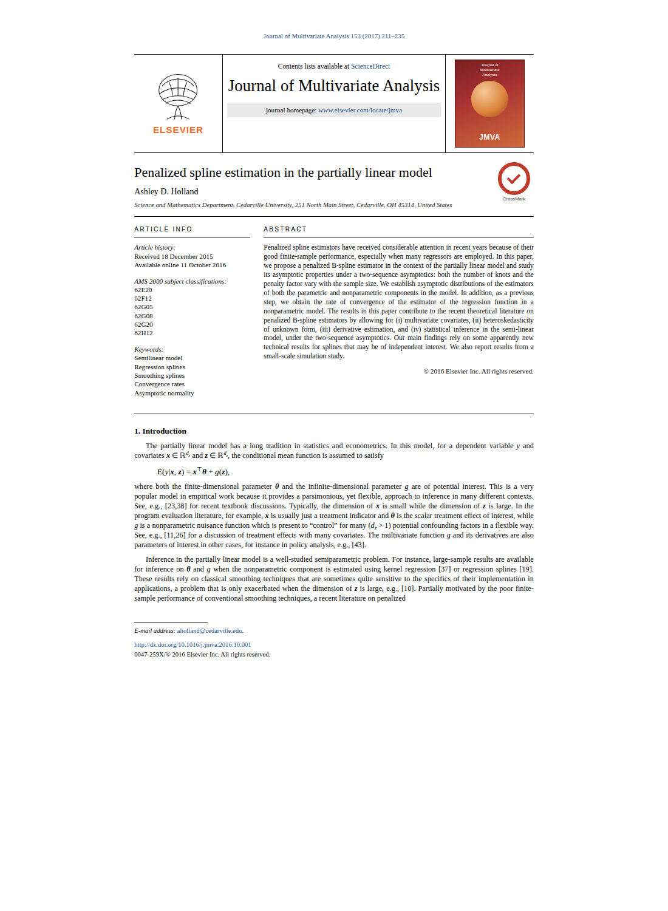Journal of Multivariate Analysis 153 (2017) 211–235
ELSEVIER
Contents lists available at ScienceDirect
Journal of Multivariate Analysis
journal homepage: www.elsevier.com/locate/jmva
Journal of
Multivariate
Analysis
JMVA
CrossMark
Penalized spline estimation in the partially linear model
Ashley D. Holland
Science and Mathematics Department, Cedarville University, 251 North Main Street, Cedarville, OH 45314, United States
Article info
Article history:
Received 18 December 2015
Available online 11 October 2016
AMS 2000 subject classifications:
62E20
62F12
62G05
62G08
62G20
62H12
Keywords:
Semilinear model
Regression splines
Smoothing splines
Convergence rates
Asymptotic normality
Abstract
Penalized spline estimators have received considerable attention in recent years because of their good finite-sample performance, especially when many regressors are employed. In this paper, we propose a penalized B-spline estimator in the context of the partially linear model and study its asymptotic properties under a two-sequence asymptotics: both the number of knots and the penalty factor vary with the sample size. We establish asymptotic distributions of the estimators of both the parametric and nonparametric components in the model. In addition, as a previous step, we obtain the rate of convergence of the estimator of the regression function in a nonparametric model. The results in this paper contribute to the recent theoretical literature on penalized B-spline estimators by allowing for (i) multivariate covariates, (ii) heteroskedasticity of unknown form, (iii) derivative estimation, and (iv) statistical inference in the semi-linear model, under the two-sequence asymptotics. Our main findings rely on some apparently new technical results for splines that may be of independent interest. We also report results from a small-scale simulation study.
© 2016 Elsevier Inc. All rights reserved.
1. Introduction
The partially linear model has a long tradition in statistics and econometrics. In this model, for a dependent variable y and covariates x ∈ ℝdx and z ∈ ℝdz, the conditional mean function is assumed to satisfy
E(y|x, z) = x⊤θ + g(z),
where both the finite-dimensional parameter θ and the infinite-dimensional parameter g are of potential interest. This is a very popular model in empirical work because it provides a parsimonious, yet flexible, approach to inference in many different contexts. See, e.g., [23,38] for recent textbook discussions. Typically, the dimension of x is small while the dimension of z is large. In the program evaluation literature, for example, x is usually just a treatment indicator and θ is the scalar treatment effect of interest, while g is a nonparametric nuisance function which is present to “control” for many (dz > 1) potential confounding factors in a flexible way. See, e.g., [11,26] for a discussion of treatment effects with many covariates. The multivariate function g and its derivatives are also parameters of interest in other cases, for instance in policy analysis, e.g., [43].
Inference in the partially linear model is a well-studied semiparametric problem. For instance, large-sample results are available for inference on θ and g when the nonparametric component is estimated using kernel regression [37] or regression splines [19]. These results rely on classical smoothing techniques that are sometimes quite sensitive to the specifics of their implementation in applications, a problem that is only exacerbated when the dimension of z is large, e.g., [10]. Partially motivated by the poor finite-sample performance of conventional smoothing techniques, a recent literature on penalized
E-mail address: aholland@cedarville.edu.
http://dx.doi.org/10.1016/j.jmva.2016.10.001
0047-259X/© 2016 Elsevier Inc. All rights reserved.